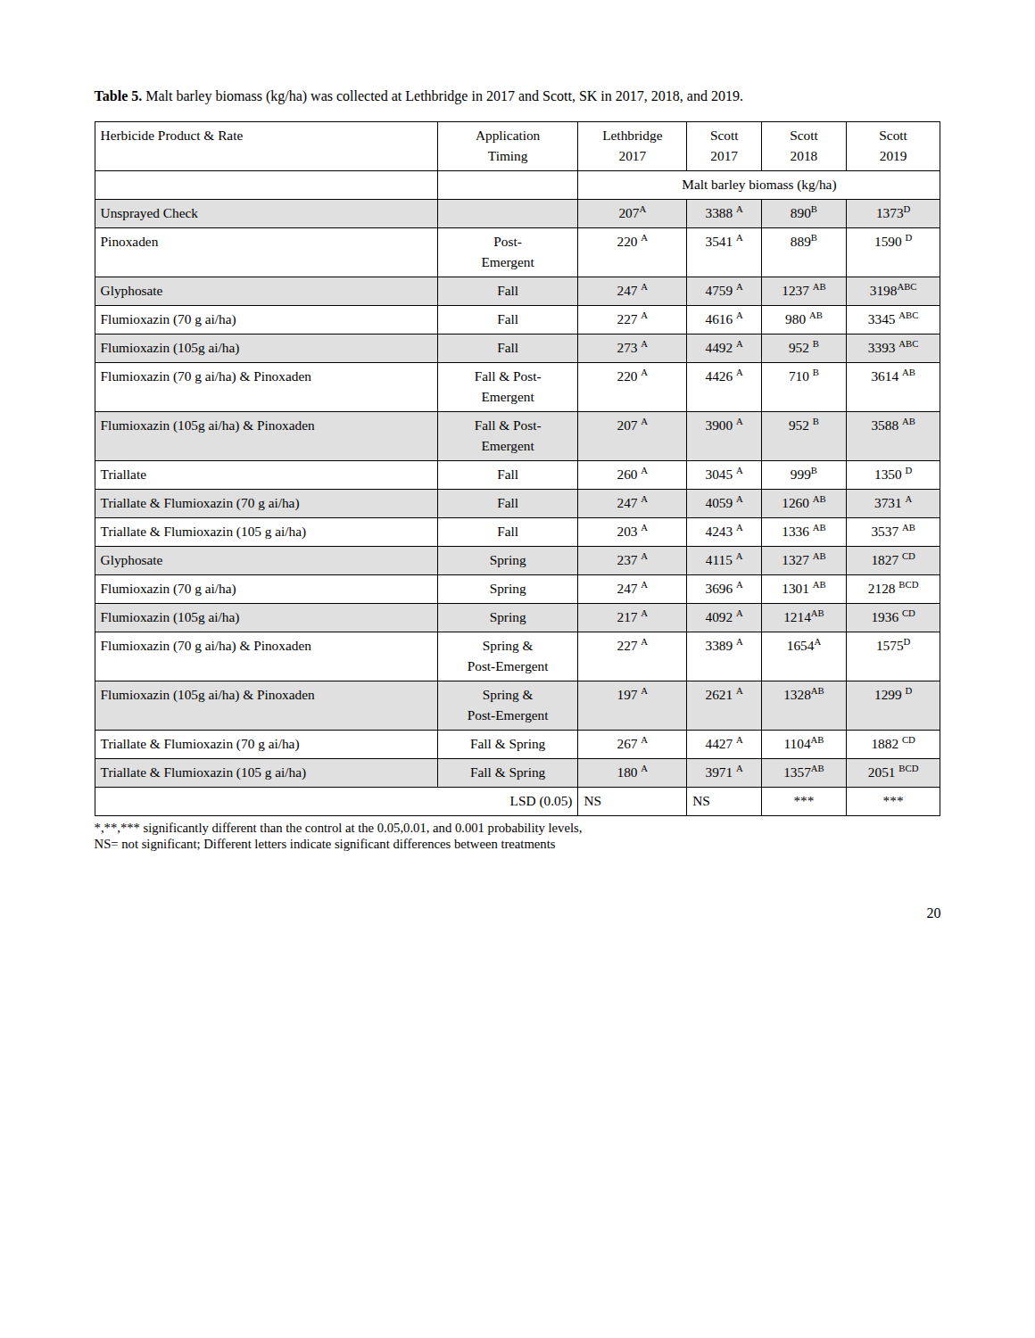Table 5. Malt barley biomass (kg/ha) was collected at Lethbridge in 2017 and Scott, SK in 2017, 2018, and 2019.
| Herbicide Product & Rate | Application Timing | Lethbridge 2017 | Scott 2017 | Scott 2018 | Scott 2019 |
| --- | --- | --- | --- | --- | --- |
| | | Malt barley biomass (kg/ha) |
| Unsprayed Check | | 207 A | 3388 A | 890 B | 1373 D |
| Pinoxaden | Post- Emergent | 220 A | 3541 A | 889 B | 1590 D |
| Glyphosate | Fall | 247 A | 4759 A | 1237 AB | 3198 ABC |
| Flumioxazin (70 g ai/ha) | Fall | 227 A | 4616 A | 980 AB | 3345 ABC |
| Flumioxazin (105g ai/ha) | Fall | 273 A | 4492 A | 952 B | 3393 ABC |
| Flumioxazin (70 g ai/ha) & Pinoxaden | Fall & Post- Emergent | 220 A | 4426 A | 710 B | 3614 AB |
| Flumioxazin (105g ai/ha) & Pinoxaden | Fall & Post- Emergent | 207 A | 3900 A | 952 B | 3588 AB |
| Triallate | Fall | 260 A | 3045 A | 999 B | 1350 D |
| Triallate & Flumioxazin (70 g ai/ha) | Fall | 247 A | 4059 A | 1260 AB | 3731 A |
| Triallate & Flumioxazin (105 g ai/ha) | Fall | 203 A | 4243 A | 1336 AB | 3537 AB |
| Glyphosate | Spring | 237 A | 4115 A | 1327 AB | 1827 CD |
| Flumioxazin (70 g ai/ha) | Spring | 247 A | 3696 A | 1301 AB | 2128 BCD |
| Flumioxazin (105g ai/ha) | Spring | 217 A | 4092 A | 1214 AB | 1936 CD |
| Flumioxazin (70 g ai/ha) & Pinoxaden | Spring & Post-Emergent | 227 A | 3389 A | 1654 A | 1575 D |
| Flumioxazin (105g ai/ha) & Pinoxaden | Spring & Post-Emergent | 197 A | 2621 A | 1328 AB | 1299 D |
| Triallate & Flumioxazin (70 g ai/ha) | Fall & Spring | 267 A | 4427 A | 1104 AB | 1882 CD |
| Triallate & Flumioxazin (105 g ai/ha) | Fall & Spring | 180 A | 3971 A | 1357 AB | 2051 BCD |
| LSD (0.05) | NS | NS | *** | *** |
*,**,*** significantly different than the control at the 0.05,0.01, and 0.001 probability levels,
NS= not significant; Different letters indicate significant differences between treatments
20